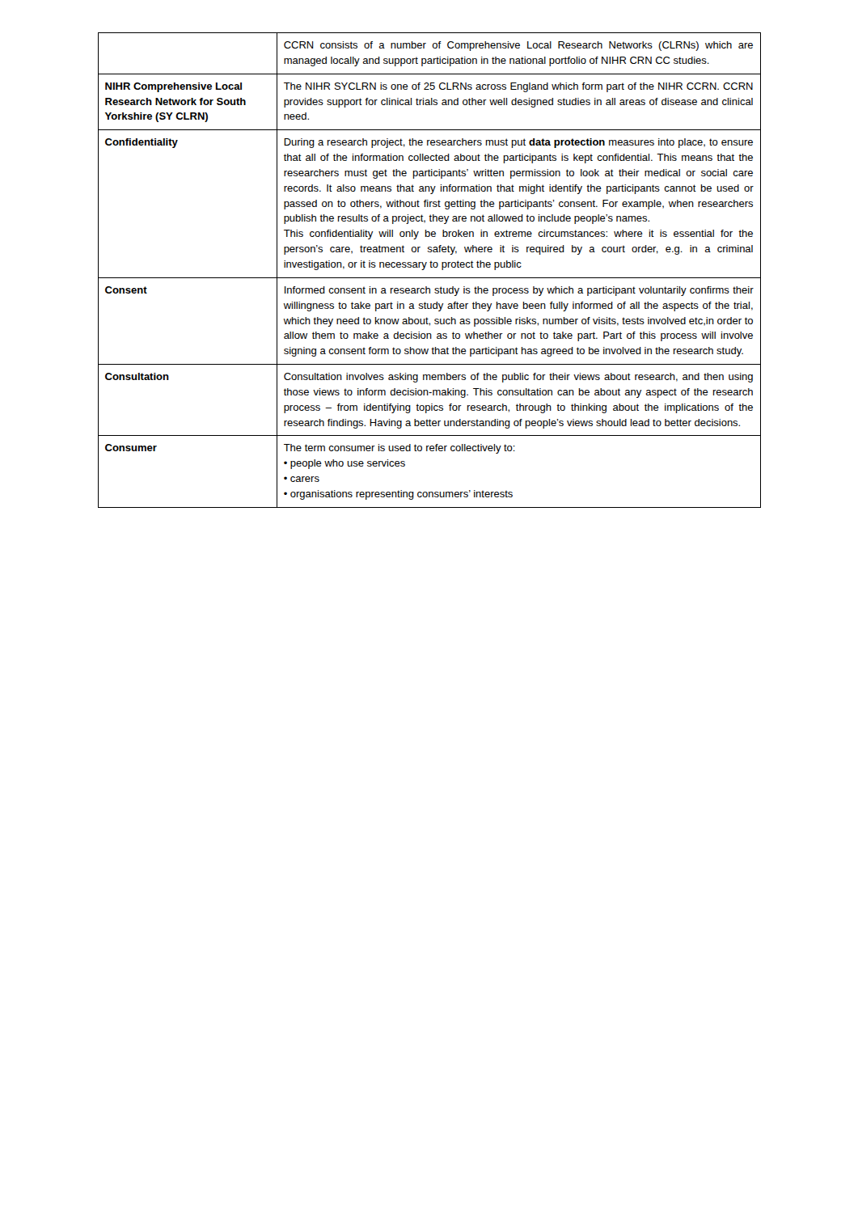| | CCRN consists of a number of Comprehensive Local Research Networks (CLRNs) which are managed locally and support participation in the national portfolio of NIHR CRN CC studies. |
| NIHR Comprehensive Local Research Network for South Yorkshire (SY CLRN) | The NIHR SYCLRN is one of 25 CLRNs across England which form part of the NIHR CCRN. CCRN provides support for clinical trials and other well designed studies in all areas of disease and clinical need. |
| Confidentiality | During a research project, the researchers must put data protection measures into place, to ensure that all of the information collected about the participants is kept confidential. This means that the researchers must get the participants’ written permission to look at their medical or social care records. It also means that any information that might identify the participants cannot be used or passed on to others, without first getting the participants’ consent. For example, when researchers publish the results of a project, they are not allowed to include people’s names. This confidentiality will only be broken in extreme circumstances: where it is essential for the person’s care, treatment or safety, where it is required by a court order, e.g. in a criminal investigation, or it is necessary to protect the public |
| Consent | Informed consent in a research study is the process by which a participant voluntarily confirms their willingness to take part in a study after they have been fully informed of all the aspects of the trial, which they need to know about, such as possible risks, number of visits, tests involved etc,in order to allow them to make a decision as to whether or not to take part. Part of this process will involve signing a consent form to show that the participant has agreed to be involved in the research study. |
| Consultation | Consultation involves asking members of the public for their views about research, and then using those views to inform decision-making. This consultation can be about any aspect of the research process – from identifying topics for research, through to thinking about the implications of the research findings. Having a better understanding of people’s views should lead to better decisions. |
| Consumer | The term consumer is used to refer collectively to: people who use services carers organisations representing consumers’ interests |